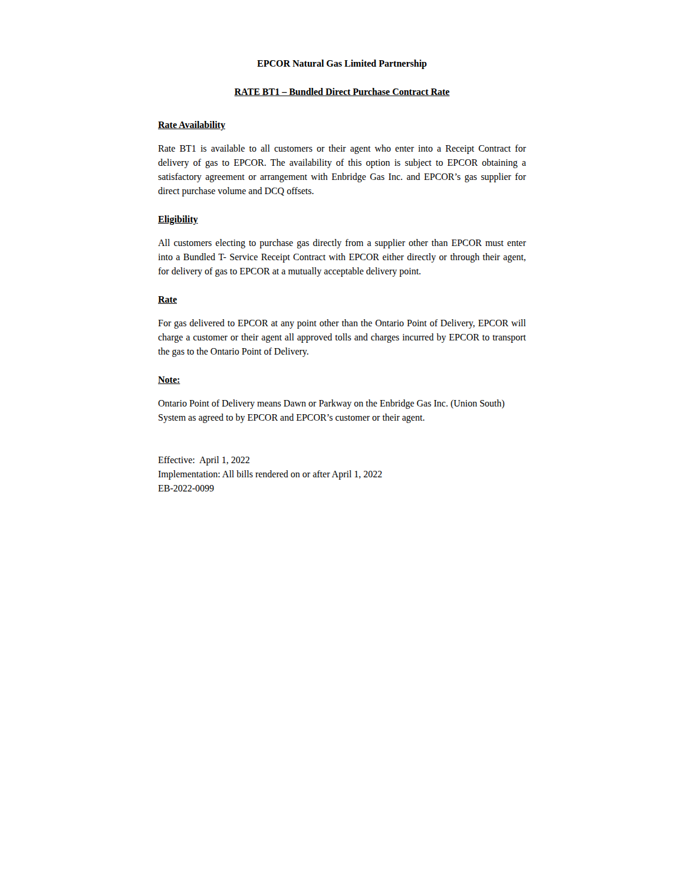EPCOR Natural Gas Limited Partnership
RATE BT1 – Bundled Direct Purchase Contract Rate
Rate Availability
Rate BT1 is available to all customers or their agent who enter into a Receipt Contract for delivery of gas to EPCOR. The availability of this option is subject to EPCOR obtaining a satisfactory agreement or arrangement with Enbridge Gas Inc. and EPCOR’s gas supplier for direct purchase volume and DCQ offsets.
Eligibility
All customers electing to purchase gas directly from a supplier other than EPCOR must enter into a Bundled T- Service Receipt Contract with EPCOR either directly or through their agent, for delivery of gas to EPCOR at a mutually acceptable delivery point.
Rate
For gas delivered to EPCOR at any point other than the Ontario Point of Delivery, EPCOR will charge a customer or their agent all approved tolls and charges incurred by EPCOR to transport the gas to the Ontario Point of Delivery.
Note:
Ontario Point of Delivery means Dawn or Parkway on the Enbridge Gas Inc. (Union South) System as agreed to by EPCOR and EPCOR’s customer or their agent.
Effective: April 1, 2022
Implementation: All bills rendered on or after April 1, 2022
EB-2022-0099